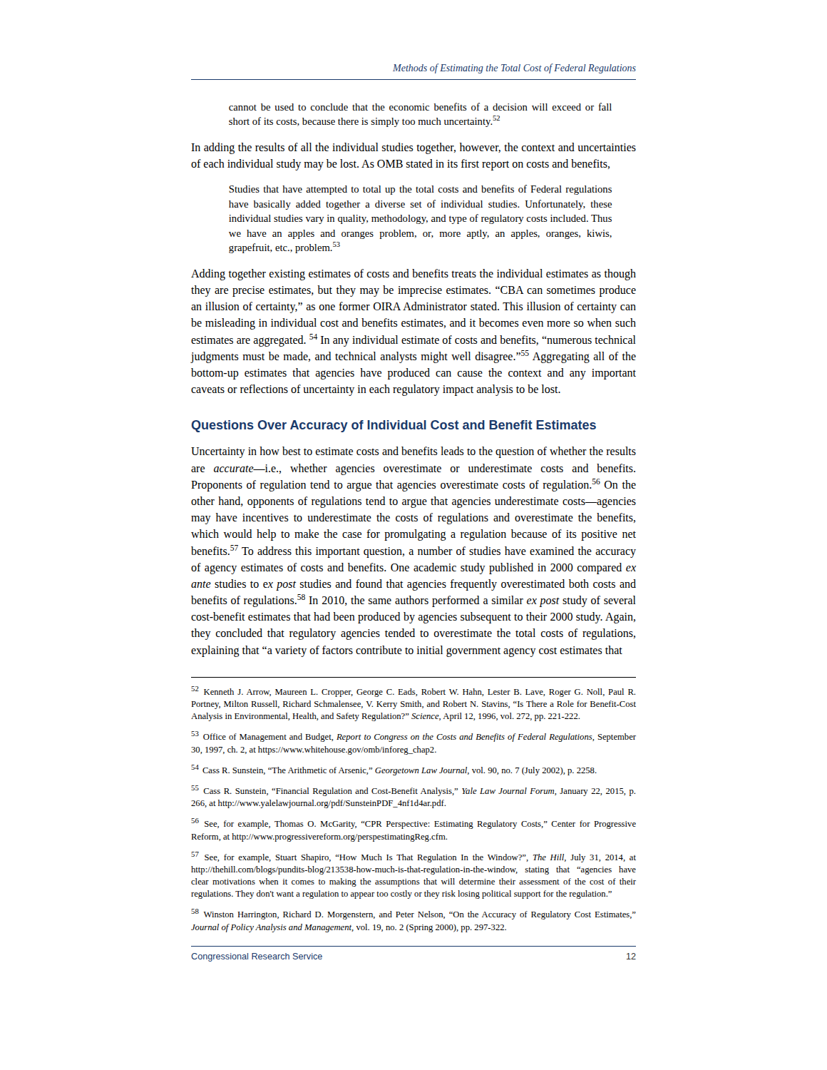Methods of Estimating the Total Cost of Federal Regulations
cannot be used to conclude that the economic benefits of a decision will exceed or fall short of its costs, because there is simply too much uncertainty.52
In adding the results of all the individual studies together, however, the context and uncertainties of each individual study may be lost. As OMB stated in its first report on costs and benefits,
Studies that have attempted to total up the total costs and benefits of Federal regulations have basically added together a diverse set of individual studies. Unfortunately, these individual studies vary in quality, methodology, and type of regulatory costs included. Thus we have an apples and oranges problem, or, more aptly, an apples, oranges, kiwis, grapefruit, etc., problem.53
Adding together existing estimates of costs and benefits treats the individual estimates as though they are precise estimates, but they may be imprecise estimates. “CBA can sometimes produce an illusion of certainty,” as one former OIRA Administrator stated. This illusion of certainty can be misleading in individual cost and benefits estimates, and it becomes even more so when such estimates are aggregated. 54 In any individual estimate of costs and benefits, “numerous technical judgments must be made, and technical analysts might well disagree.”55 Aggregating all of the bottom-up estimates that agencies have produced can cause the context and any important caveats or reflections of uncertainty in each regulatory impact analysis to be lost.
Questions Over Accuracy of Individual Cost and Benefit Estimates
Uncertainty in how best to estimate costs and benefits leads to the question of whether the results are accurate—i.e., whether agencies overestimate or underestimate costs and benefits. Proponents of regulation tend to argue that agencies overestimate costs of regulation.56 On the other hand, opponents of regulations tend to argue that agencies underestimate costs—agencies may have incentives to underestimate the costs of regulations and overestimate the benefits, which would help to make the case for promulgating a regulation because of its positive net benefits.57 To address this important question, a number of studies have examined the accuracy of agency estimates of costs and benefits. One academic study published in 2000 compared ex ante studies to ex post studies and found that agencies frequently overestimated both costs and benefits of regulations.58 In 2010, the same authors performed a similar ex post study of several cost-benefit estimates that had been produced by agencies subsequent to their 2000 study. Again, they concluded that regulatory agencies tended to overestimate the total costs of regulations, explaining that “a variety of factors contribute to initial government agency cost estimates that
52 Kenneth J. Arrow, Maureen L. Cropper, George C. Eads, Robert W. Hahn, Lester B. Lave, Roger G. Noll, Paul R. Portney, Milton Russell, Richard Schmalensee, V. Kerry Smith, and Robert N. Stavins, “Is There a Role for Benefit-Cost Analysis in Environmental, Health, and Safety Regulation?” Science, April 12, 1996, vol. 272, pp. 221-222.
53 Office of Management and Budget, Report to Congress on the Costs and Benefits of Federal Regulations, September 30, 1997, ch. 2, at https://www.whitehouse.gov/omb/inforeg_chap2.
54 Cass R. Sunstein, “The Arithmetic of Arsenic,” Georgetown Law Journal, vol. 90, no. 7 (July 2002), p. 2258.
55 Cass R. Sunstein, “Financial Regulation and Cost-Benefit Analysis,” Yale Law Journal Forum, January 22, 2015, p. 266, at http://www.yalelawjournal.org/pdf/SunsteinPDF_4nf1d4ar.pdf.
56 See, for example, Thomas O. McGarity, “CPR Perspective: Estimating Regulatory Costs,” Center for Progressive Reform, at http://www.progressivereform.org/perspestimatingReg.cfm.
57 See, for example, Stuart Shapiro, “How Much Is That Regulation In the Window?”, The Hill, July 31, 2014, at http://thehill.com/blogs/pundits-blog/213538-how-much-is-that-regulation-in-the-window, stating that “agencies have clear motivations when it comes to making the assumptions that will determine their assessment of the cost of their regulations. They don't want a regulation to appear too costly or they risk losing political support for the regulation.”
58 Winston Harrington, Richard D. Morgenstern, and Peter Nelson, “On the Accuracy of Regulatory Cost Estimates,” Journal of Policy Analysis and Management, vol. 19, no. 2 (Spring 2000), pp. 297-322.
Congressional Research Service 12